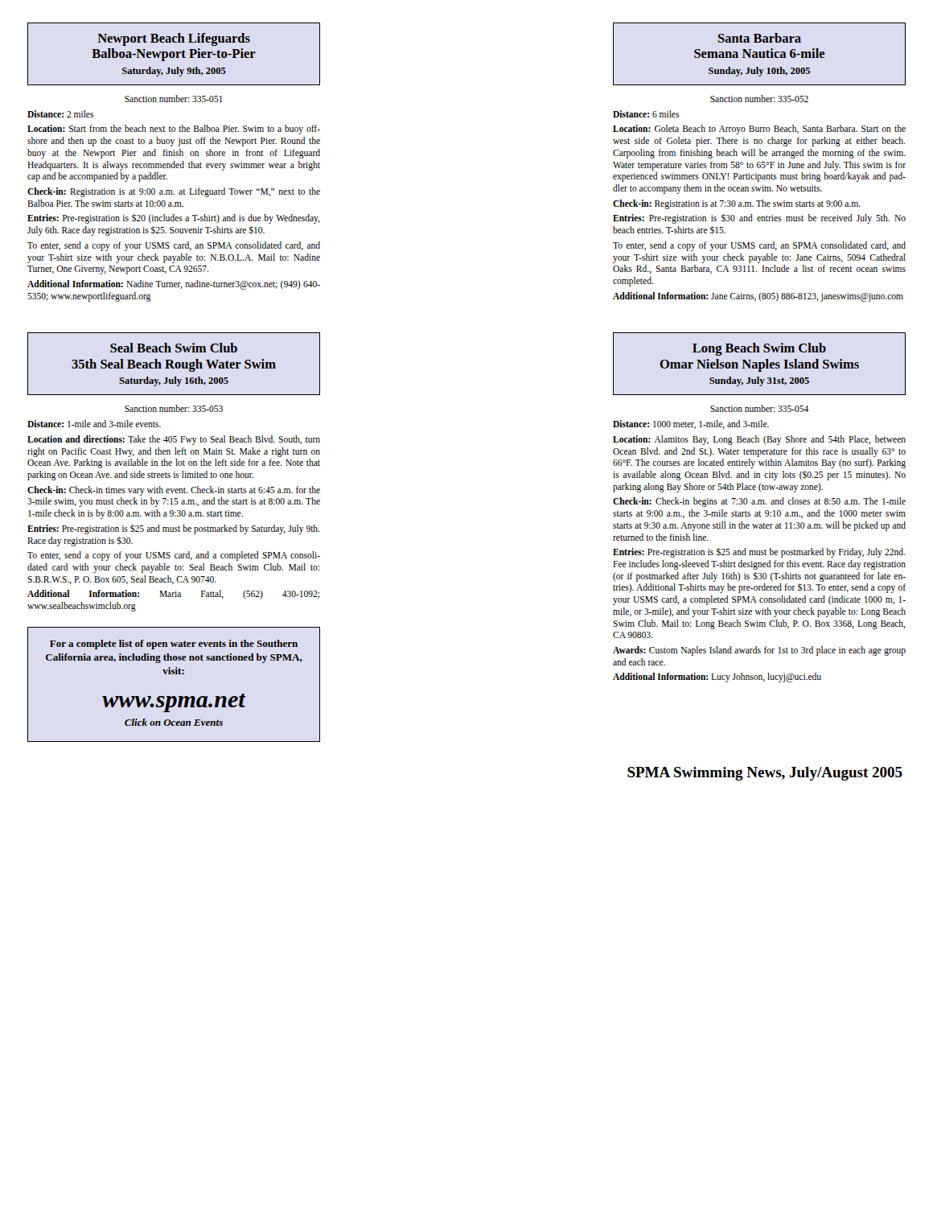| Newport Beach Lifeguards Balboa-Newport Pier-to-Pier Saturday, July 9th, 2005 Sanction number: 335-051 Distance: 2 miles Location: Start from the beach next to the Balboa Pier. Swim to a buoy offshore and then up the coast to a buoy just off the Newport Pier. Round the buoy at the Newport Pier and finish on shore in front of Lifeguard Headquarters. It is always recommended that every swimmer wear a bright cap and be accompanied by a paddler. Check-in: Registration is at 9:00 a.m. at Lifeguard Tower “M,” next to the Balboa Pier. The swim starts at 10:00 a.m. Entries: Pre-registration is $20 (includes a T-shirt) and is due by Wednesday, July 6th. Race day registration is $25. Souvenir T-shirts are $10. To enter, send a copy of your USMS card, an SPMA consolidated card, and your T-shirt size with your check payable to: N.B.O.L.A. Mail to: Nadine Turner, One Giverny, Newport Coast, CA 92657. Additional Information: Nadine Turner, nadine-turner3@cox.net; (949) 640-5350; www.newportlifeguard.org Seal Beach Swim Club 35th Seal Beach Rough Water Swim Saturday, July 16th, 2005 Sanction number: 335-053 Distance: 1-mile and 3-mile events. Location and directions: Take the 405 Fwy to Seal Beach Blvd. South, turn right on Pacific Coast Hwy, and then left on Main St. Make a right turn on Ocean Ave. Parking is available in the lot on the left side for a fee. Note that parking on Ocean Ave. and side streets is limited to one hour. Check-in: Check-in times vary with event. Check-in starts at 6:45 a.m. for the 3-mile swim, you must check in by 7:15 a.m., and the start is at 8:00 a.m. The 1-mile check in is by 8:00 a.m. with a 9:30 a.m. start time. Entries: Pre-registration is $25 and must be postmarked by Saturday, July 9th. Race day registration is $30. To enter, send a copy of your USMS card, and a completed SPMA consolidated card with your check payable to: Seal Beach Swim Club. Mail to: S.B.R.W.S., P. O. Box 605, Seal Beach, CA 90740. Additional Information: Maria Fattal, (562) 430-1092; www.sealbeachswimclub.org For a complete list of open water events in the Southern California area, including those not sanctioned by SPMA, visit: www.spma.net Click on Ocean Events | | Santa Barbara Semana Nautica 6-mile Sunday, July 10th, 2005 Sanction number: 335-052 Distance: 6 miles Location: Goleta Beach to Arroyo Burro Beach, Santa Barbara. Start on the west side of Goleta pier. There is no charge for parking at either beach. Carpooling from finishing beach will be arranged the morning of the swim. Water temperature varies from 58° to 65°F in June and July. This swim is for experienced swimmers ONLY! Participants must bring board/kayak and paddler to accompany them in the ocean swim. No wetsuits. Check-in: Registration is at 7:30 a.m. The swim starts at 9:00 a.m. Entries: Pre-registration is $30 and entries must be received July 5th. No beach entries. T-shirts are $15. To enter, send a copy of your USMS card, an SPMA consolidated card, and your T-shirt size with your check payable to: Jane Cairns, 5094 Cathedral Oaks Rd., Santa Barbara, CA 93111. Include a list of recent ocean swims completed. Additional Information: Jane Cairns, (805) 886-8123, janeswims@juno.com Long Beach Swim Club Omar Nielson Naples Island Swims Sunday, July 31st, 2005 Sanction number: 335-054 Distance: 1000 meter, 1-mile, and 3-mile. Location: Alamitos Bay, Long Beach (Bay Shore and 54th Place, between Ocean Blvd. and 2nd St.). Water temperature for this race is usually 63° to 66°F. The courses are located entirely within Alamitos Bay (no surf). Parking is available along Ocean Blvd. and in city lots ($0.25 per 15 minutes). No parking along Bay Shore or 54th Place (tow-away zone). Check-in: Check-in begins at 7:30 a.m. and closes at 8:50 a.m. The 1-mile starts at 9:00 a.m., the 3-mile starts at 9:10 a.m., and the 1000 meter swim starts at 9:30 a.m. Anyone still in the water at 11:30 a.m. will be picked up and returned to the finish line. Entries: Pre-registration is $25 and must be postmarked by Friday, July 22nd. Fee includes long-sleeved T-shirt designed for this event. Race day registration (or if postmarked after July 16th) is $30 (T-shirts not guaranteed for late entries). Additional T-shirts may be pre-ordered for $13. To enter, send a copy of your USMS card, a completed SPMA consolidated card (indicate 1000 m, 1-mile, or 3-mile), and your T-shirt size with your check payable to: Long Beach Swim Club. Mail to: Long Beach Swim Club, P. O. Box 3368, Long Beach, CA 90803. Awards: Custom Naples Island awards for 1st to 3rd place in each age group and each race. Additional Information: Lucy Johnson, lucyj@uci.edu |
SPMA Swimming News, July/August 2005